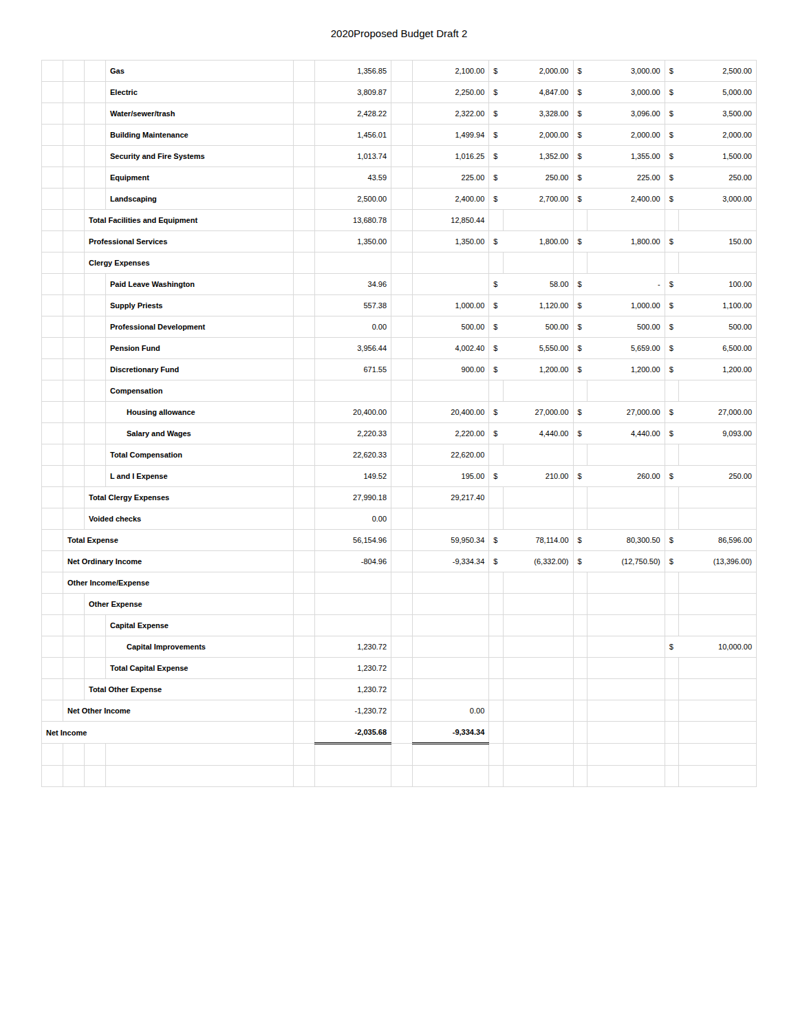2020Proposed Budget Draft 2
| | | | Gas | | 1,356.85 | | 2,100.00 | $ | 2,000.00 | $ | 3,000.00 | $ | 2,500.00 |
| | | | Electric | | 3,809.87 | | 2,250.00 | $ | 4,847.00 | $ | 3,000.00 | $ | 5,000.00 |
| | | | Water/sewer/trash | | 2,428.22 | | 2,322.00 | $ | 3,328.00 | $ | 3,096.00 | $ | 3,500.00 |
| | | | Building Maintenance | | 1,456.01 | | 1,499.94 | $ | 2,000.00 | $ | 2,000.00 | $ | 2,000.00 |
| | | | Security and Fire Systems | | 1,013.74 | | 1,016.25 | $ | 1,352.00 | $ | 1,355.00 | $ | 1,500.00 |
| | | | Equipment | | 43.59 | | 225.00 | $ | 250.00 | $ | 225.00 | $ | 250.00 |
| | | | Landscaping | | 2,500.00 | | 2,400.00 | $ | 2,700.00 | $ | 2,400.00 | $ | 3,000.00 |
| | | Total Facilities and Equipment | | 13,680.78 | | 12,850.44 | | | | | | |
| | | Professional Services | | 1,350.00 | | 1,350.00 | $ | 1,800.00 | $ | 1,800.00 | $ | 150.00 |
| | | Clergy Expenses | | | | | | | | | | |
| | | | Paid Leave Washington | | 34.96 | | | $ | 58.00 | $ | - | $ | 100.00 |
| | | | Supply Priests | | 557.38 | | 1,000.00 | $ | 1,120.00 | $ | 1,000.00 | $ | 1,100.00 |
| | | | Professional Development | | 0.00 | | 500.00 | $ | 500.00 | $ | 500.00 | $ | 500.00 |
| | | | Pension Fund | | 3,956.44 | | 4,002.40 | $ | 5,550.00 | $ | 5,659.00 | $ | 6,500.00 |
| | | | Discretionary Fund | | 671.55 | | 900.00 | $ | 1,200.00 | $ | 1,200.00 | $ | 1,200.00 |
| | | | Compensation | | | | | | | | | | |
| | | | Housing allowance | | 20,400.00 | | 20,400.00 | $ | 27,000.00 | $ | 27,000.00 | $ | 27,000.00 |
| | | | Salary and Wages | | 2,220.33 | | 2,220.00 | $ | 4,440.00 | $ | 4,440.00 | $ | 9,093.00 |
| | | | Total Compensation | | 22,620.33 | | 22,620.00 | | | | | | |
| | | | L and I Expense | | 149.52 | | 195.00 | $ | 210.00 | $ | 260.00 | $ | 250.00 |
| | | Total Clergy Expenses | | 27,990.18 | | 29,217.40 | | | | | | |
| | | Voided checks | | 0.00 | | | | | | | | |
| | Total Expense | | 56,154.96 | | 59,950.34 | $ | 78,114.00 | $ | 80,300.50 | $ | 86,596.00 |
| | Net Ordinary Income | | -804.96 | | -9,334.34 | $ | (6,332.00) | $ | (12,750.50) | $ | (13,396.00) |
| | Other Income/Expense | | | | | | | | | | |
| | | Other Expense | | | | | | | | | | |
| | | | Capital Expense | | | | | | | | | | |
| | | | Capital Improvements | | 1,230.72 | | | | | | | $ | 10,000.00 |
| | | | Total Capital Expense | | 1,230.72 | | | | | | | | |
| | | Total Other Expense | | 1,230.72 | | | | | | | | |
| | Net Other Income | | -1,230.72 | | 0.00 | | | | | | |
| Net Income | | -2,035.68 | | -9,334.34 | | | | | | |